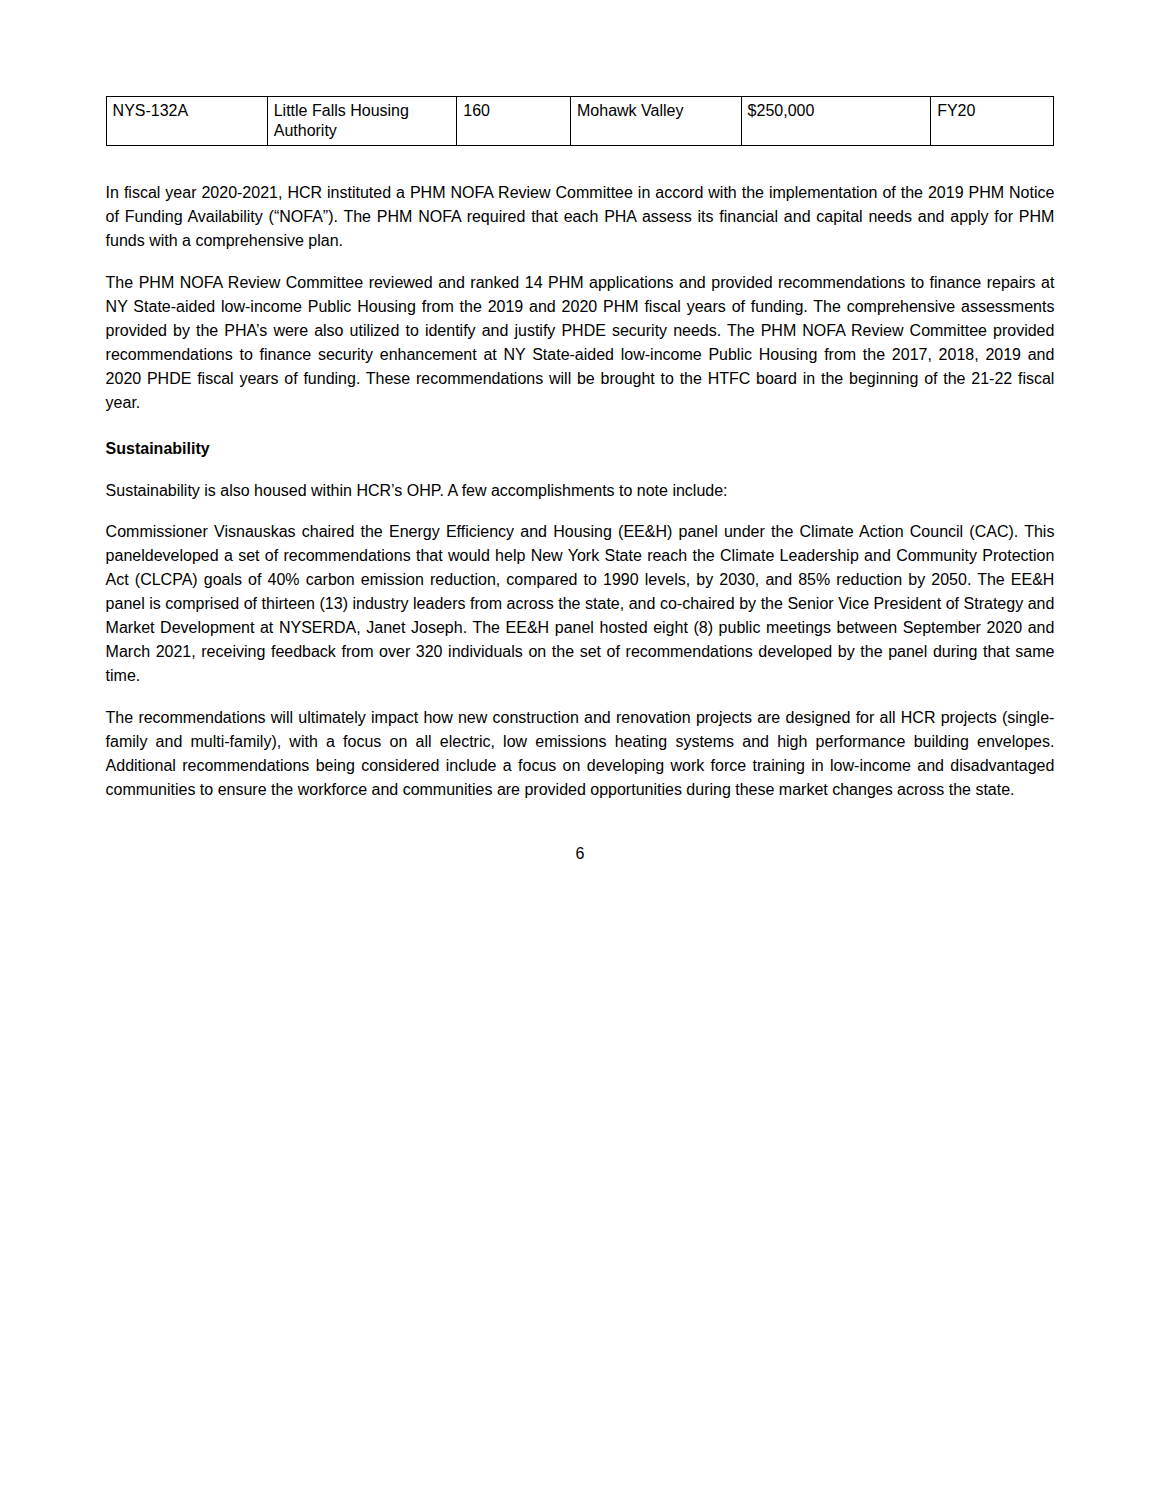| NYS-132A | Little Falls Housing Authority | 160 | Mohawk Valley | $250,000 | FY20 |
In fiscal year 2020-2021, HCR instituted a PHM NOFA Review Committee in accord with the implementation of the 2019 PHM Notice of Funding Availability (“NOFA”). The PHM NOFA required that each PHA assess its financial and capital needs and apply for PHM funds with a comprehensive plan.
The PHM NOFA Review Committee reviewed and ranked 14 PHM applications and provided recommendations to finance repairs at NY State-aided low-income Public Housing from the 2019 and 2020 PHM fiscal years of funding. The comprehensive assessments provided by the PHA’s were also utilized to identify and justify PHDE security needs. The PHM NOFA Review Committee provided recommendations to finance security enhancement at NY State-aided low-income Public Housing from the 2017, 2018, 2019 and 2020 PHDE fiscal years of funding. These recommendations will be brought to the HTFC board in the beginning of the 21-22 fiscal year.
Sustainability
Sustainability is also housed within HCR’s OHP. A few accomplishments to note include:
Commissioner Visnauskas chaired the Energy Efficiency and Housing (EE&H) panel under the Climate Action Council (CAC). This paneldeveloped a set of recommendations that would help New York State reach the Climate Leadership and Community Protection Act (CLCPA) goals of 40% carbon emission reduction, compared to 1990 levels, by 2030, and 85% reduction by 2050. The EE&H panel is comprised of thirteen (13) industry leaders from across the state, and co-chaired by the Senior Vice President of Strategy and Market Development at NYSERDA, Janet Joseph. The EE&H panel hosted eight (8) public meetings between September 2020 and March 2021, receiving feedback from over 320 individuals on the set of recommendations developed by the panel during that same time.
The recommendations will ultimately impact how new construction and renovation projects are designed for all HCR projects (single-family and multi-family), with a focus on all electric, low emissions heating systems and high performance building envelopes. Additional recommendations being considered include a focus on developing work force training in low-income and disadvantaged communities to ensure the workforce and communities are provided opportunities during these market changes across the state.
6